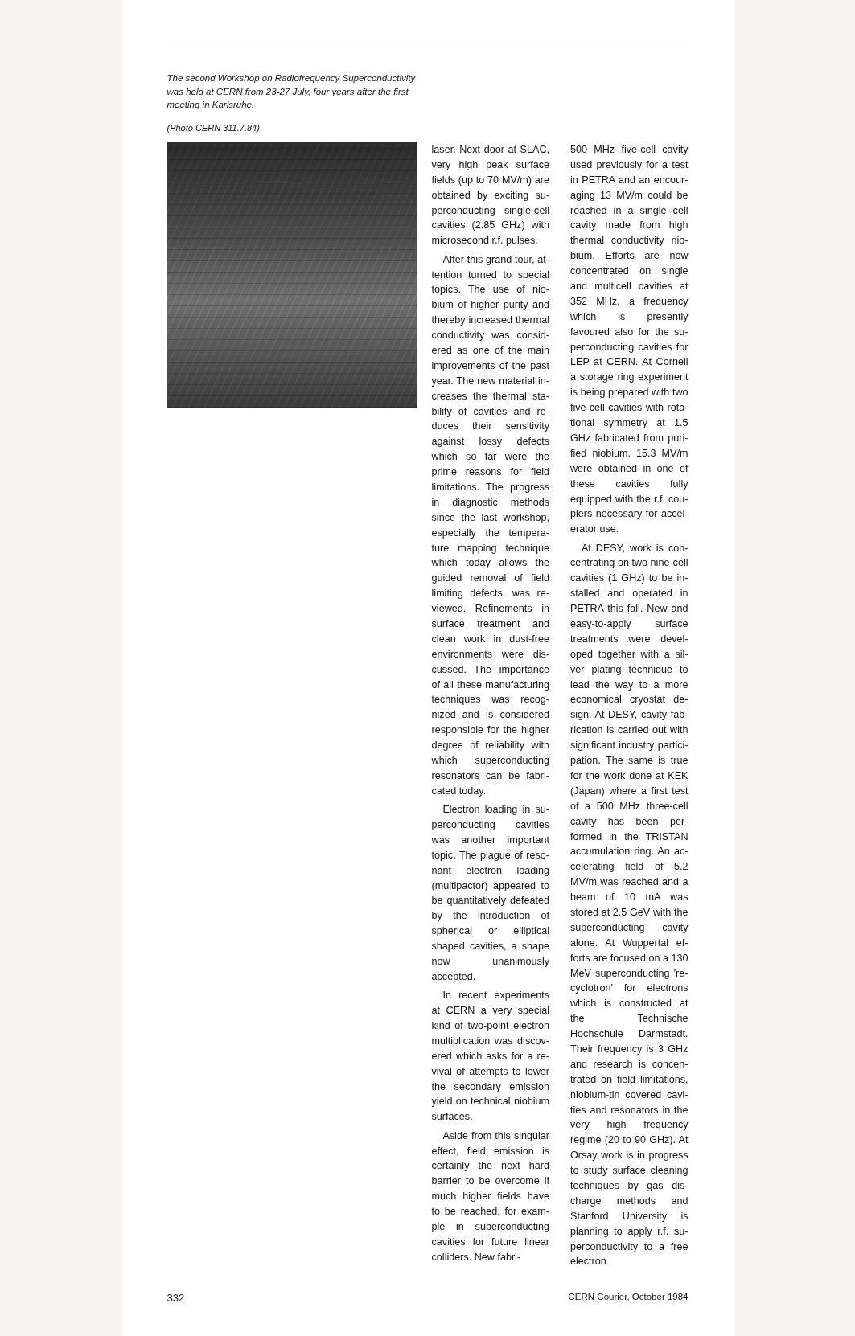The second Workshop on Radiofrequency Superconductivity was held at CERN from 23-27 July, four years after the first meeting in Karlsruhe.
(Photo CERN 311.7.84)
laser. Next door at SLAC, very high peak surface fields (up to 70 MV/m) are obtained by exciting superconducting single-cell cavities (2.85 GHz) with microsecond r.f. pulses.
After this grand tour, attention turned to special topics. The use of niobium of higher purity and thereby increased thermal conductivity was considered as one of the main improvements of the past year. The new material increases the thermal stability of cavities and reduces their sensitivity against lossy defects which so far were the prime reasons for field limitations. The progress in diagnostic methods since the last workshop, especially the temperature mapping technique which today allows the guided removal of field limiting defects, was reviewed. Refinements in surface treatment and clean work in dust-free environments were discussed. The importance of all these manufacturing techniques was recognized and is considered responsible for the higher degree of reliability with which superconducting resonators can be fabricated today.
Electron loading in superconducting cavities was another important topic. The plague of resonant electron loading (multipactor) appeared to be quantitatively defeated by the introduction of spherical or elliptical shaped cavities, a shape now unanimously accepted.
In recent experiments at CERN a very special kind of two-point electron multiplication was discovered which asks for a revival of attempts to lower the secondary emission yield on technical niobium surfaces.
Aside from this singular effect, field emission is certainly the next hard barrier to be overcome if much higher fields have to be reached, for example in superconducting cavities for future linear colliders. New fabri-
500 MHz five-cell cavity used previously for a test in PETRA and an encouraging 13 MV/m could be reached in a single cell cavity made from high thermal conductivity niobium. Efforts are now concentrated on single and multicell cavities at 352 MHz, a frequency which is presently favoured also for the superconducting cavities for LEP at CERN. At Cornell a storage ring experiment is being prepared with two five-cell cavities with rotational symmetry at 1.5 GHz fabricated from purified niobium. 15.3 MV/m were obtained in one of these cavities fully equipped with the r.f. couplers necessary for accelerator use.
At DESY, work is concentrating on two nine-cell cavities (1 GHz) to be installed and operated in PETRA this fall. New and easy-to-apply surface treatments were developed together with a silver plating technique to lead the way to a more economical cryostat design. At DESY, cavity fabrication is carried out with significant industry participation. The same is true for the work done at KEK (Japan) where a first test of a 500 MHz three-cell cavity has been performed in the TRISTAN accumulation ring. An accelerating field of 5.2 MV/m was reached and a beam of 10 mA was stored at 2.5 GeV with the superconducting cavity alone. At Wuppertal efforts are focused on a 130 MeV superconducting 'recyclotron' for electrons which is constructed at the Technische Hochschule Darmstadt. Their frequency is 3 GHz and research is concentrated on field limitations, niobium-tin covered cavities and resonators in the very high frequency regime (20 to 90 GHz). At Orsay work is in progress to study surface cleaning techniques by gas discharge methods and Stanford University is planning to apply r.f. superconductivity to a free electron
332 CERN Courier, October 1984